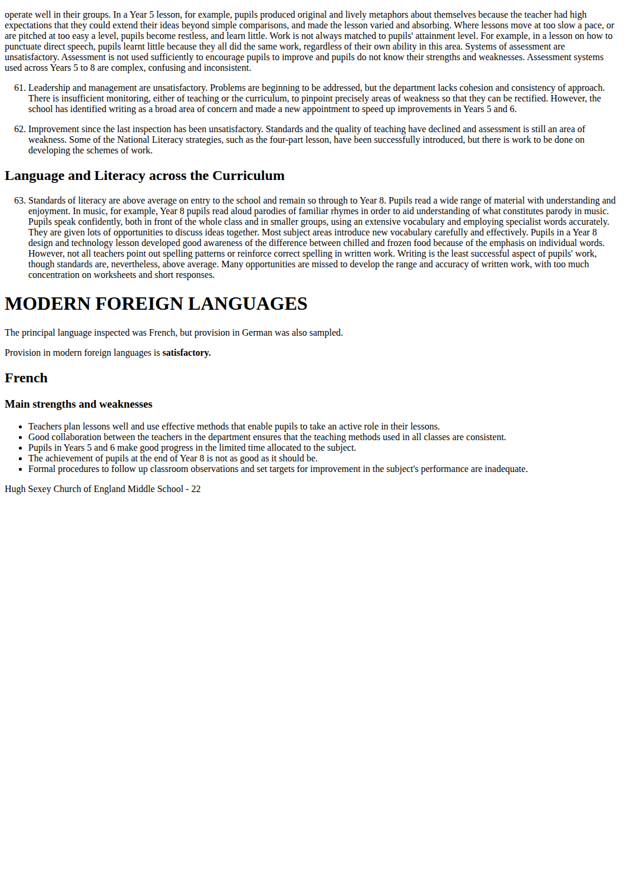operate well in their groups. In a Year 5 lesson, for example, pupils produced original and lively metaphors about themselves because the teacher had high expectations that they could extend their ideas beyond simple comparisons, and made the lesson varied and absorbing. Where lessons move at too slow a pace, or are pitched at too easy a level, pupils become restless, and learn little. Work is not always matched to pupils' attainment level. For example, in a lesson on how to punctuate direct speech, pupils learnt little because they all did the same work, regardless of their own ability in this area. Systems of assessment are unsatisfactory. Assessment is not used sufficiently to encourage pupils to improve and pupils do not know their strengths and weaknesses. Assessment systems used across Years 5 to 8 are complex, confusing and inconsistent.
Leadership and management are unsatisfactory. Problems are beginning to be addressed, but the department lacks cohesion and consistency of approach. There is insufficient monitoring, either of teaching or the curriculum, to pinpoint precisely areas of weakness so that they can be rectified. However, the school has identified writing as a broad area of concern and made a new appointment to speed up improvements in Years 5 and 6.
Improvement since the last inspection has been unsatisfactory. Standards and the quality of teaching have declined and assessment is still an area of weakness. Some of the National Literacy strategies, such as the four-part lesson, have been successfully introduced, but there is work to be done on developing the schemes of work.
Language and Literacy across the Curriculum
Standards of literacy are above average on entry to the school and remain so through to Year 8. Pupils read a wide range of material with understanding and enjoyment. In music, for example, Year 8 pupils read aloud parodies of familiar rhymes in order to aid understanding of what constitutes parody in music. Pupils speak confidently, both in front of the whole class and in smaller groups, using an extensive vocabulary and employing specialist words accurately. They are given lots of opportunities to discuss ideas together. Most subject areas introduce new vocabulary carefully and effectively. Pupils in a Year 8 design and technology lesson developed good awareness of the difference between chilled and frozen food because of the emphasis on individual words. However, not all teachers point out spelling patterns or reinforce correct spelling in written work. Writing is the least successful aspect of pupils' work, though standards are, nevertheless, above average. Many opportunities are missed to develop the range and accuracy of written work, with too much concentration on worksheets and short responses.
MODERN FOREIGN LANGUAGES
The principal language inspected was French, but provision in German was also sampled.
Provision in modern foreign languages is satisfactory.
French
Main strengths and weaknesses
Teachers plan lessons well and use effective methods that enable pupils to take an active role in their lessons.
Good collaboration between the teachers in the department ensures that the teaching methods used in all classes are consistent.
Pupils in Years 5 and 6 make good progress in the limited time allocated to the subject.
The achievement of pupils at the end of Year 8 is not as good as it should be.
Formal procedures to follow up classroom observations and set targets for improvement in the subject's performance are inadequate.
Hugh Sexey Church of England Middle School - 22